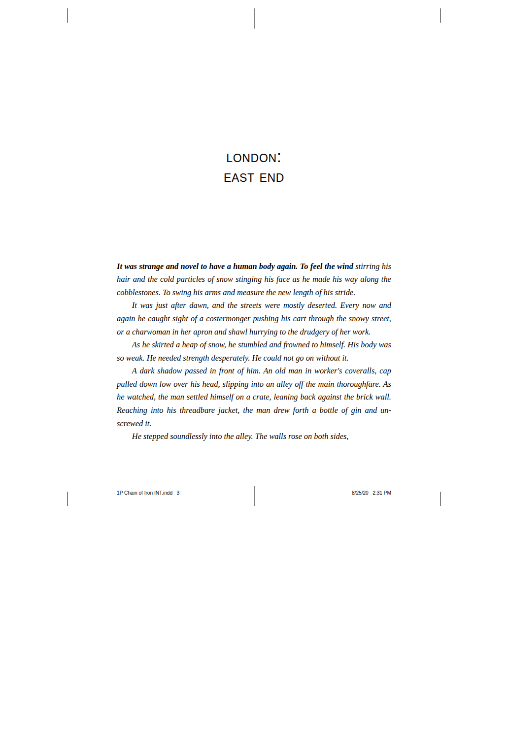London: East End
It was strange and novel to have a human body again. To feel the wind stirring his hair and the cold particles of snow stinging his face as he made his way along the cobblestones. To swing his arms and measure the new length of his stride.
It was just after dawn, and the streets were mostly deserted. Every now and again he caught sight of a costermonger pushing his cart through the snowy street, or a charwoman in her apron and shawl hurrying to the drudgery of her work.
As he skirted a heap of snow, he stumbled and frowned to himself. His body was so weak. He needed strength desperately. He could not go on without it.
A dark shadow passed in front of him. An old man in worker's coveralls, cap pulled down low over his head, slipping into an alley off the main thoroughfare. As he watched, the man settled himself on a crate, leaning back against the brick wall. Reaching into his threadbare jacket, the man drew forth a bottle of gin and unscrewed it.
He stepped soundlessly into the alley. The walls rose on both sides,
1P Chain of Iron INT.indd 3 8/25/20 2:31 PM